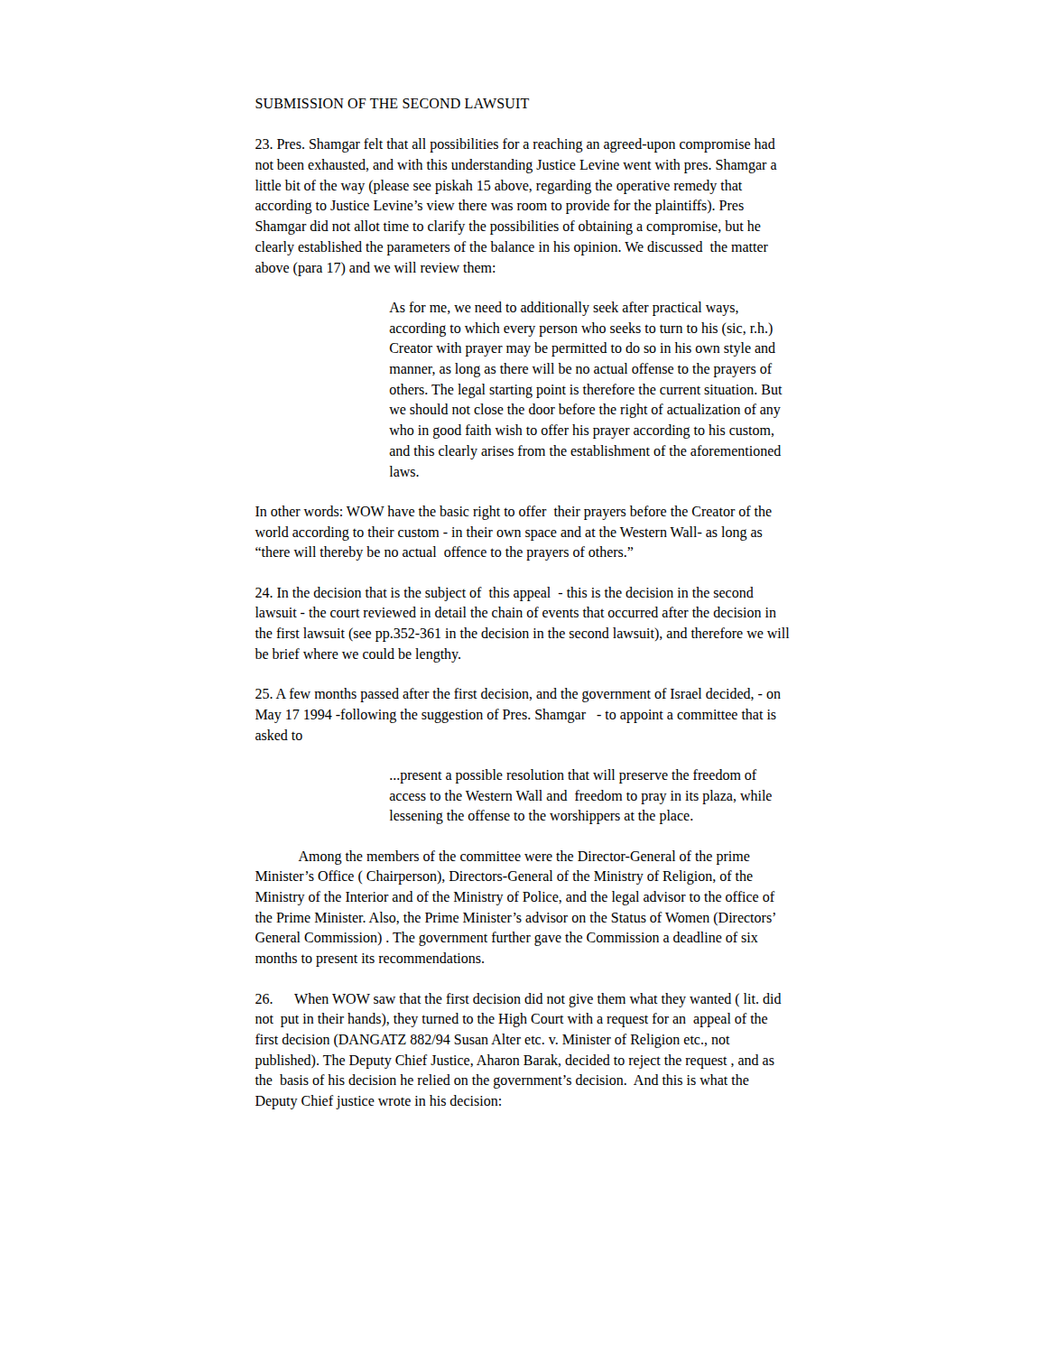SUBMISSION OF THE SECOND LAWSUIT
23. Pres. Shamgar felt that all possibilities for a reaching an agreed-upon compromise had not been exhausted, and with this understanding Justice Levine went with pres. Shamgar a little bit of the way (please see piskah 15 above, regarding the operative remedy that according to Justice Levine’s view there was room to provide for the plaintiffs). Pres Shamgar did not allot time to clarify the possibilities of obtaining a compromise, but he clearly established the parameters of the balance in his opinion. We discussed the matter above (para 17) and we will review them:
As for me, we need to additionally seek after practical ways, according to which every person who seeks to turn to his (sic, r.h.) Creator with prayer may be permitted to do so in his own style and manner, as long as there will be no actual offense to the prayers of others. The legal starting point is therefore the current situation. But we should not close the door before the right of actualization of any who in good faith wish to offer his prayer according to his custom, and this clearly arises from the establishment of the aforementioned laws.
In other words: WOW have the basic right to offer their prayers before the Creator of the world according to their custom - in their own space and at the Western Wall- as long as “there will thereby be no actual offence to the prayers of others.”
24. In the decision that is the subject of this appeal - this is the decision in the second lawsuit - the court reviewed in detail the chain of events that occurred after the decision in the first lawsuit (see pp.352-361 in the decision in the second lawsuit), and therefore we will be brief where we could be lengthy.
25. A few months passed after the first decision, and the government of Israel decided, - on May 17 1994 -following the suggestion of Pres. Shamgar - to appoint a committee that is asked to
...present a possible resolution that will preserve the freedom of access to the Western Wall and freedom to pray in its plaza, while lessening the offense to the worshippers at the place.
Among the members of the committee were the Director-General of the prime Minister’s Office ( Chairperson), Directors-General of the Ministry of Religion, of the Ministry of the Interior and of the Ministry of Police, and the legal advisor to the office of the Prime Minister. Also, the Prime Minister’s advisor on the Status of Women (Directors’ General Commission) . The government further gave the Commission a deadline of six months to present its recommendations.
26. When WOW saw that the first decision did not give them what they wanted ( lit. did not put in their hands), they turned to the High Court with a request for an appeal of the first decision (DANGATZ 882/94 Susan Alter etc. v. Minister of Religion etc., not published). The Deputy Chief Justice, Aharon Barak, decided to reject the request , and as the basis of his decision he relied on the government’s decision. And this is what the Deputy Chief justice wrote in his decision: